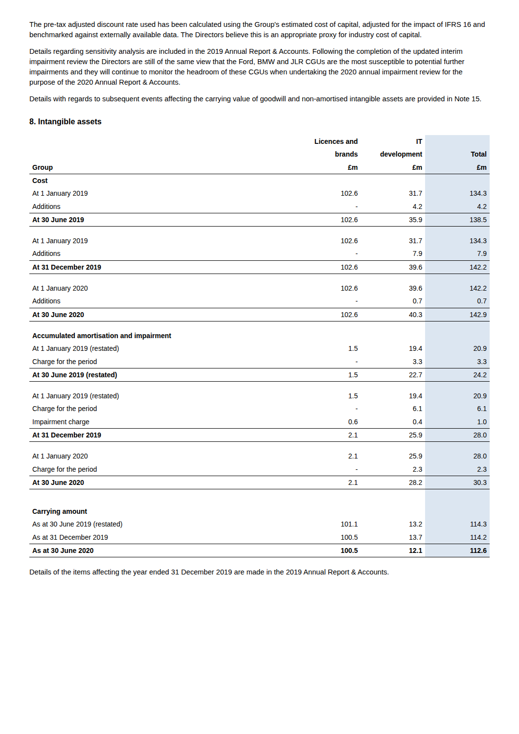The pre-tax adjusted discount rate used has been calculated using the Group's estimated cost of capital, adjusted for the impact of IFRS 16 and benchmarked against externally available data. The Directors believe this is an appropriate proxy for industry cost of capital.
Details regarding sensitivity analysis are included in the 2019 Annual Report & Accounts. Following the completion of the updated interim impairment review the Directors are still of the same view that the Ford, BMW and JLR CGUs are the most susceptible to potential further impairments and they will continue to monitor the headroom of these CGUs when undertaking the 2020 annual impairment review for the purpose of the 2020 Annual Report & Accounts.
Details with regards to subsequent events affecting the carrying value of goodwill and non-amortised intangible assets are provided in Note 15.
8. Intangible assets
| | Licences and | IT | |
| --- | --- | --- | --- |
| | brands | development | Total |
| Group | £m | £m | £m |
| Cost | | | |
| At 1 January 2019 | 102.6 | 31.7 | 134.3 |
| Additions | - | 4.2 | 4.2 |
| At 30 June 2019 | 102.6 | 35.9 | 138.5 |
| At 1 January 2019 | 102.6 | 31.7 | 134.3 |
| Additions | - | 7.9 | 7.9 |
| At 31 December 2019 | 102.6 | 39.6 | 142.2 |
| At 1 January 2020 | 102.6 | 39.6 | 142.2 |
| Additions | - | 0.7 | 0.7 |
| At 30 June 2020 | 102.6 | 40.3 | 142.9 |
| Accumulated amortisation and impairment | | | |
| At 1 January 2019 (restated) | 1.5 | 19.4 | 20.9 |
| Charge for the period | - | 3.3 | 3.3 |
| At 30 June 2019 (restated) | 1.5 | 22.7 | 24.2 |
| At 1 January 2019 (restated) | 1.5 | 19.4 | 20.9 |
| Charge for the period | - | 6.1 | 6.1 |
| Impairment charge | 0.6 | 0.4 | 1.0 |
| At 31 December 2019 | 2.1 | 25.9 | 28.0 |
| At 1 January 2020 | 2.1 | 25.9 | 28.0 |
| Charge for the period | - | 2.3 | 2.3 |
| At 30 June 2020 | 2.1 | 28.2 | 30.3 |
| Carrying amount | | | |
| As at 30 June 2019 (restated) | 101.1 | 13.2 | 114.3 |
| As at 31 December 2019 | 100.5 | 13.7 | 114.2 |
| As at 30 June 2020 | 100.5 | 12.1 | 112.6 |
Details of the items affecting the year ended 31 December 2019 are made in the 2019 Annual Report & Accounts.